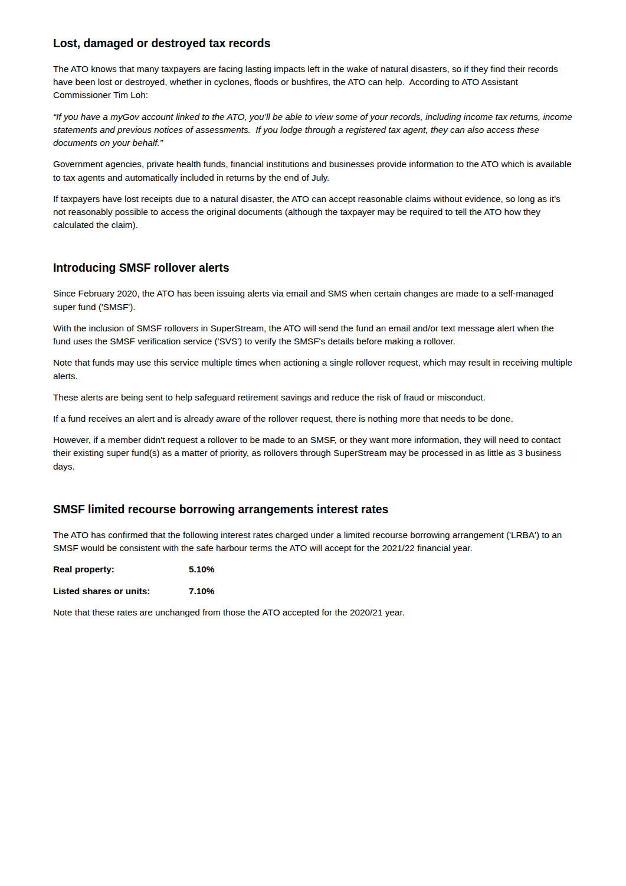Lost, damaged or destroyed tax records
The ATO knows that many taxpayers are facing lasting impacts left in the wake of natural disasters, so if they find their records have been lost or destroyed, whether in cyclones, floods or bushfires, the ATO can help. According to ATO Assistant Commissioner Tim Loh:
“If you have a myGov account linked to the ATO, you’ll be able to view some of your records, including income tax returns, income statements and previous notices of assessments. If you lodge through a registered tax agent, they can also access these documents on your behalf.”
Government agencies, private health funds, financial institutions and businesses provide information to the ATO which is available to tax agents and automatically included in returns by the end of July.
If taxpayers have lost receipts due to a natural disaster, the ATO can accept reasonable claims without evidence, so long as it’s not reasonably possible to access the original documents (although the taxpayer may be required to tell the ATO how they calculated the claim).
Introducing SMSF rollover alerts
Since February 2020, the ATO has been issuing alerts via email and SMS when certain changes are made to a self-managed super fund ('SMSF').
With the inclusion of SMSF rollovers in SuperStream, the ATO will send the fund an email and/or text message alert when the fund uses the SMSF verification service ('SVS') to verify the SMSF's details before making a rollover.
Note that funds may use this service multiple times when actioning a single rollover request, which may result in receiving multiple alerts.
These alerts are being sent to help safeguard retirement savings and reduce the risk of fraud or misconduct.
If a fund receives an alert and is already aware of the rollover request, there is nothing more that needs to be done.
However, if a member didn't request a rollover to be made to an SMSF, or they want more information, they will need to contact their existing super fund(s) as a matter of priority, as rollovers through SuperStream may be processed in as little as 3 business days.
SMSF limited recourse borrowing arrangements interest rates
The ATO has confirmed that the following interest rates charged under a limited recourse borrowing arrangement ('LRBA') to an SMSF would be consistent with the safe harbour terms the ATO will accept for the 2021/22 financial year.
Real property: 5.10%
Listed shares or units: 7.10%
Note that these rates are unchanged from those the ATO accepted for the 2020/21 year.